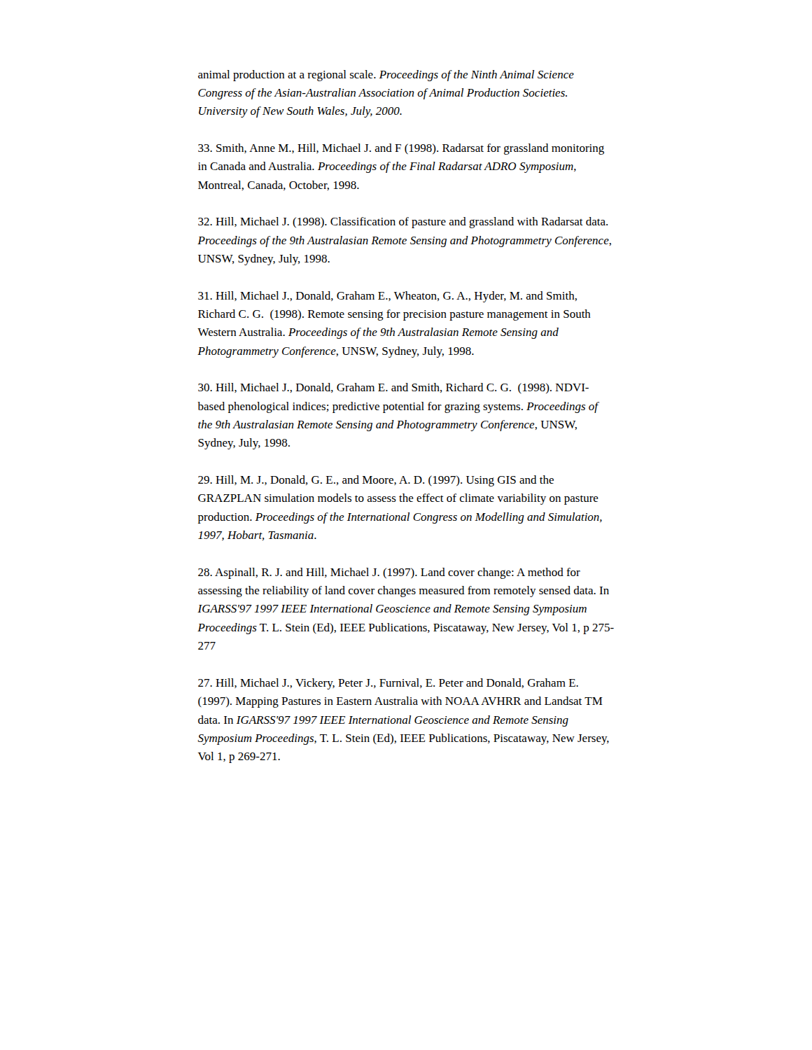animal production at a regional scale. Proceedings of the Ninth Animal Science Congress of the Asian-Australian Association of Animal Production Societies. University of New South Wales, July, 2000.
33. Smith, Anne M., Hill, Michael J. and F (1998). Radarsat for grassland monitoring in Canada and Australia. Proceedings of the Final Radarsat ADRO Symposium, Montreal, Canada, October, 1998.
32. Hill, Michael J. (1998). Classification of pasture and grassland with Radarsat data. Proceedings of the 9th Australasian Remote Sensing and Photogrammetry Conference, UNSW, Sydney, July, 1998.
31. Hill, Michael J., Donald, Graham E., Wheaton, G. A., Hyder, M. and Smith, Richard C. G. (1998). Remote sensing for precision pasture management in South Western Australia. Proceedings of the 9th Australasian Remote Sensing and Photogrammetry Conference, UNSW, Sydney, July, 1998.
30. Hill, Michael J., Donald, Graham E. and Smith, Richard C. G. (1998). NDVI-based phenological indices; predictive potential for grazing systems. Proceedings of the 9th Australasian Remote Sensing and Photogrammetry Conference, UNSW, Sydney, July, 1998.
29. Hill, M. J., Donald, G. E., and Moore, A. D. (1997). Using GIS and the GRAZPLAN simulation models to assess the effect of climate variability on pasture production. Proceedings of the International Congress on Modelling and Simulation, 1997, Hobart, Tasmania.
28. Aspinall, R. J. and Hill, Michael J. (1997). Land cover change: A method for assessing the reliability of land cover changes measured from remotely sensed data. In IGARSS'97 1997 IEEE International Geoscience and Remote Sensing Symposium Proceedings T. L. Stein (Ed), IEEE Publications, Piscataway, New Jersey, Vol 1, p 275-277
27. Hill, Michael J., Vickery, Peter J., Furnival, E. Peter and Donald, Graham E. (1997). Mapping Pastures in Eastern Australia with NOAA AVHRR and Landsat TM data. In IGARSS'97 1997 IEEE International Geoscience and Remote Sensing Symposium Proceedings, T. L. Stein (Ed), IEEE Publications, Piscataway, New Jersey, Vol 1, p 269-271.